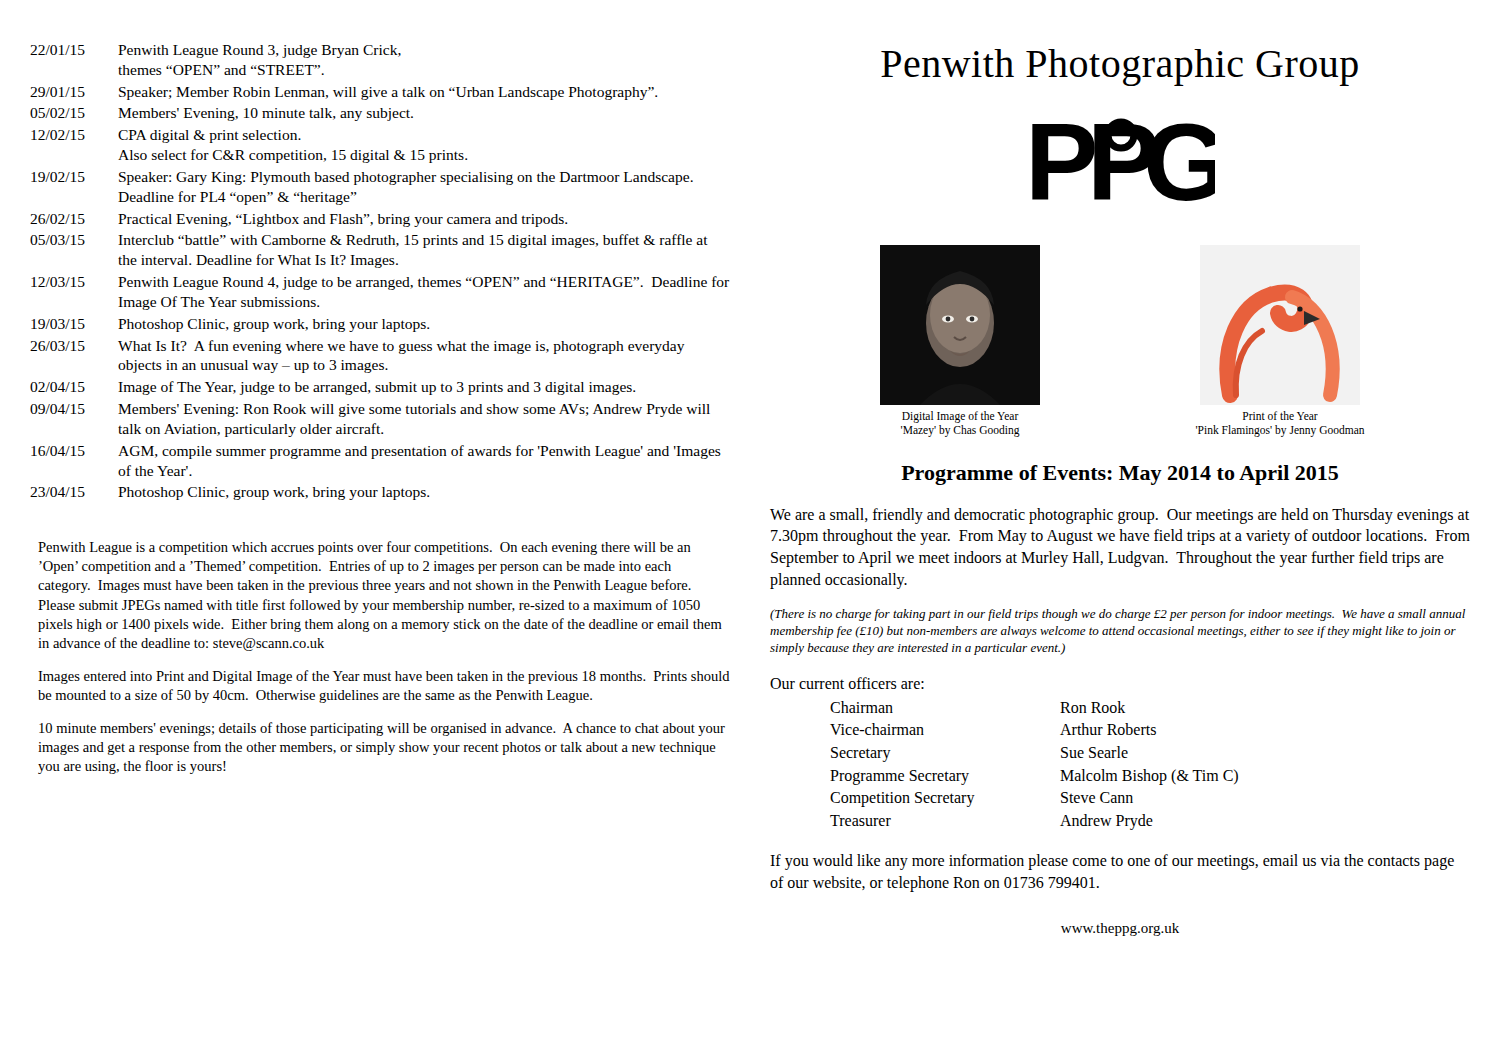| 22/01/15 | Penwith League Round 3, judge Bryan Crick, themes “OPEN” and “STREET”. |
| 29/01/15 | Speaker; Member Robin Lenman, will give a talk on “Urban Landscape Photography”. |
| 05/02/15 | Members' Evening, 10 minute talk, any subject. |
| 12/02/15 | CPA digital & print selection. Also select for C&R competition, 15 digital & 15 prints. |
| 19/02/15 | Speaker: Gary King: Plymouth based photographer specialising on the Dartmoor Landscape. Deadline for PL4 “open” & “heritage” |
| 26/02/15 | Practical Evening, “Lightbox and Flash”, bring your camera and tripods. |
| 05/03/15 | Interclub “battle” with Camborne & Redruth, 15 prints and 15 digital images, buffet & raffle at the interval. Deadline for What Is It? Images. |
| 12/03/15 | Penwith League Round 4, judge to be arranged, themes “OPEN” and “HERITAGE”. Deadline for Image Of The Year submissions. |
| 19/03/15 | Photoshop Clinic, group work, bring your laptops. |
| 26/03/15 | What Is It? A fun evening where we have to guess what the image is, photograph everyday objects in an unusual way – up to 3 images. |
| 02/04/15 | Image of The Year, judge to be arranged, submit up to 3 prints and 3 digital images. |
| 09/04/15 | Members' Evening: Ron Rook will give some tutorials and show some AVs; Andrew Pryde will talk on Aviation, particularly older aircraft. |
| 16/04/15 | AGM, compile summer programme and presentation of awards for 'Penwith League' and 'Images of the Year'. |
| 23/04/15 | Photoshop Clinic, group work, bring your laptops. |
Penwith League is a competition which accrues points over four competitions. On each evening there will be an ’Open’ competition and a ’Themed’ competition. Entries of up to 2 images per person can be made into each category. Images must have been taken in the previous three years and not shown in the Penwith League before. Please submit JPEGs named with title first followed by your membership number, re-sized to a maximum of 1050 pixels high or 1400 pixels wide. Either bring them along on a memory stick on the date of the deadline or email them in advance of the deadline to: steve@scann.co.uk
Images entered into Print and Digital Image of the Year must have been taken in the previous 18 months. Prints should be mounted to a size of 50 by 40cm. Otherwise guidelines are the same as the Penwith League.
10 minute members' evenings; details of those participating will be organised in advance. A chance to chat about your images and get a response from the other members, or simply show your recent photos or talk about a new technique you are using, the floor is yours!
Penwith Photographic Group
P P G
Digital Image of the Year
'Mazey' by Chas Gooding
Print of the Year
'Pink Flamingos' by Jenny Goodman
Programme of Events: May 2014 to April 2015
We are a small, friendly and democratic photographic group. Our meetings are held on Thursday evenings at 7.30pm throughout the year. From May to August we have field trips at a variety of outdoor locations. From September to April we meet indoors at Murley Hall, Ludgvan. Throughout the year further field trips are planned occasionally.
(There is no charge for taking part in our field trips though we do charge £2 per person for indoor meetings. We have a small annual membership fee (£10) but non-members are always welcome to attend occasional meetings, either to see if they might like to join or simply because they are interested in a particular event.)
Our current officers are:
| Chairman | Ron Rook |
| Vice-chairman | Arthur Roberts |
| Secretary | Sue Searle |
| Programme Secretary | Malcolm Bishop (& Tim C) |
| Competition Secretary | Steve Cann |
| Treasurer | Andrew Pryde |
If you would like any more information please come to one of our meetings, email us via the contacts page of our website, or telephone Ron on 01736 799401.
www.theppg.org.uk